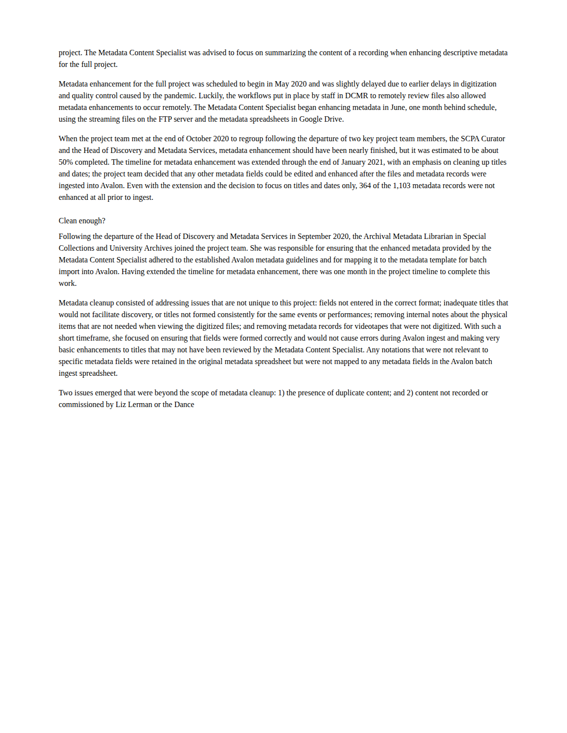project. The Metadata Content Specialist was advised to focus on summarizing the content of a recording when enhancing descriptive metadata for the full project.
Metadata enhancement for the full project was scheduled to begin in May 2020 and was slightly delayed due to earlier delays in digitization and quality control caused by the pandemic. Luckily, the workflows put in place by staff in DCMR to remotely review files also allowed metadata enhancements to occur remotely. The Metadata Content Specialist began enhancing metadata in June, one month behind schedule, using the streaming files on the FTP server and the metadata spreadsheets in Google Drive.
When the project team met at the end of October 2020 to regroup following the departure of two key project team members, the SCPA Curator and the Head of Discovery and Metadata Services, metadata enhancement should have been nearly finished, but it was estimated to be about 50% completed. The timeline for metadata enhancement was extended through the end of January 2021, with an emphasis on cleaning up titles and dates; the project team decided that any other metadata fields could be edited and enhanced after the files and metadata records were ingested into Avalon. Even with the extension and the decision to focus on titles and dates only, 364 of the 1,103 metadata records were not enhanced at all prior to ingest.
Clean enough?
Following the departure of the Head of Discovery and Metadata Services in September 2020, the Archival Metadata Librarian in Special Collections and University Archives joined the project team. She was responsible for ensuring that the enhanced metadata provided by the Metadata Content Specialist adhered to the established Avalon metadata guidelines and for mapping it to the metadata template for batch import into Avalon. Having extended the timeline for metadata enhancement, there was one month in the project timeline to complete this work.
Metadata cleanup consisted of addressing issues that are not unique to this project: fields not entered in the correct format; inadequate titles that would not facilitate discovery, or titles not formed consistently for the same events or performances; removing internal notes about the physical items that are not needed when viewing the digitized files; and removing metadata records for videotapes that were not digitized. With such a short timeframe, she focused on ensuring that fields were formed correctly and would not cause errors during Avalon ingest and making very basic enhancements to titles that may not have been reviewed by the Metadata Content Specialist. Any notations that were not relevant to specific metadata fields were retained in the original metadata spreadsheet but were not mapped to any metadata fields in the Avalon batch ingest spreadsheet.
Two issues emerged that were beyond the scope of metadata cleanup: 1) the presence of duplicate content; and 2) content not recorded or commissioned by Liz Lerman or the Dance